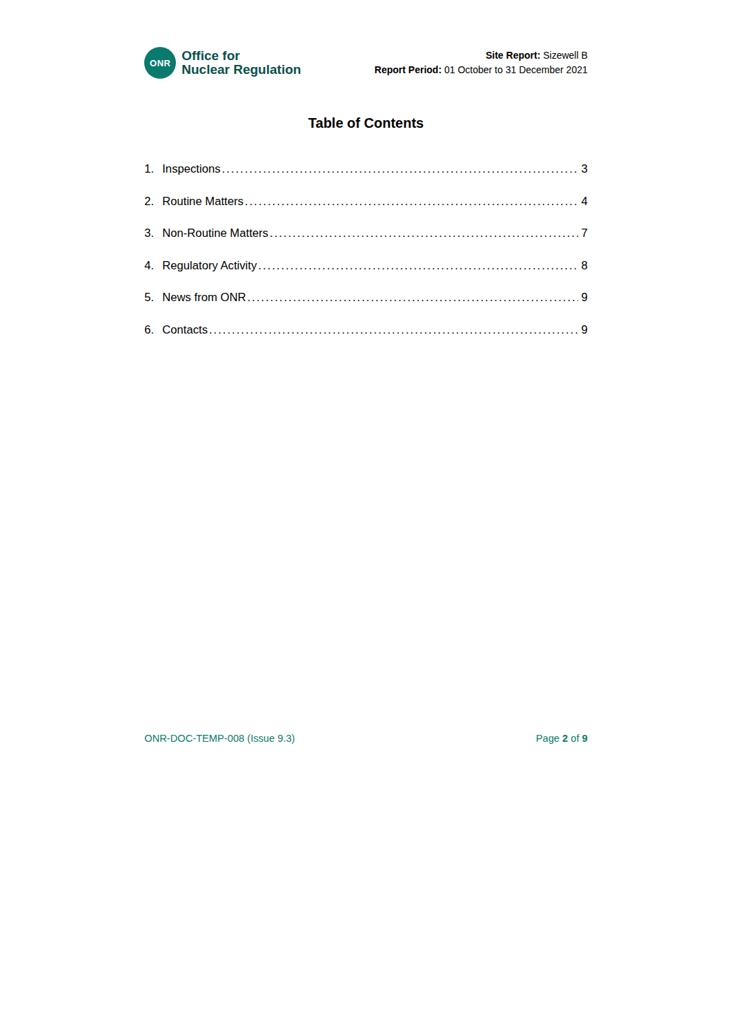ONR
Office for
Nuclear Regulation
Site Report: Sizewell B
Report Period: 01 October to 31 December 2021
Table of Contents
1. Inspections ........................................................................................................... 3
2. Routine Matters ..................................................................................................... 4
3. Non-Routine Matters ............................................................................................. 7
4. Regulatory Activity ................................................................................................ 8
5. News from ONR .................................................................................................... 9
6. Contacts .............................................................................................................. 9
ONR-DOC-TEMP-008 (Issue 9.3)
Page 2 of 9